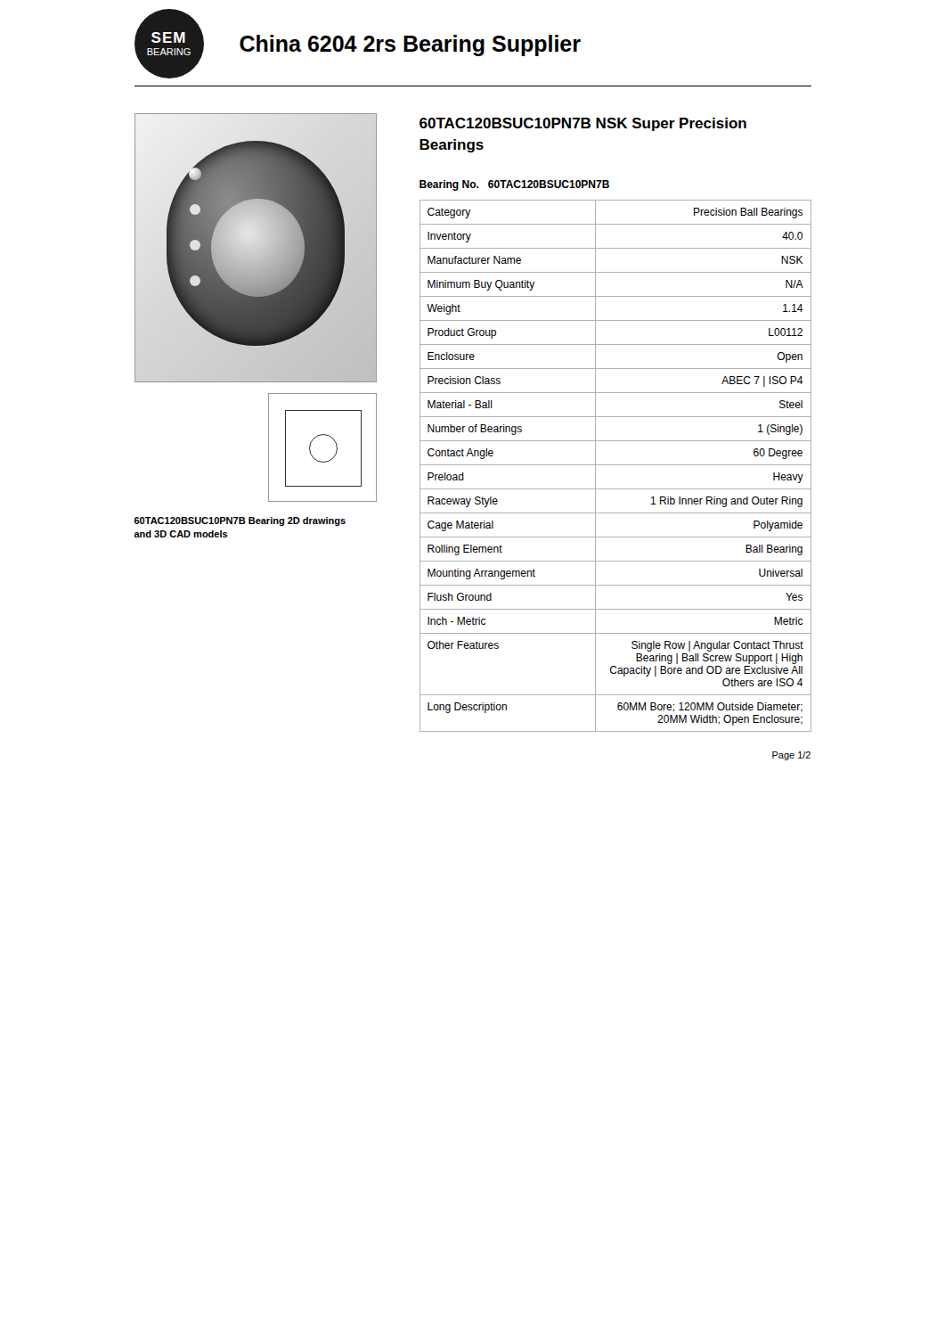SEM BEARING
China 6204 2rs Bearing Supplier
60TAC120BSUC10PN7B Bearing 2D drawings and 3D CAD models
60TAC120BSUC10PN7B NSK Super Precision Bearings
Bearing No. 60TAC120BSUC10PN7B
| Category | Precision Ball Bearings |
| Inventory | 40.0 |
| Manufacturer Name | NSK |
| Minimum Buy Quantity | N/A |
| Weight | 1.14 |
| Product Group | L00112 |
| Enclosure | Open |
| Precision Class | ABEC 7 / ISO P4 |
| Material - Ball | Steel |
| Number of Bearings | 1 (Single) |
| Contact Angle | 60 Degree |
| Preload | Heavy |
| Raceway Style | 1 Rib Inner Ring and Outer Ring |
| Cage Material | Polyamide |
| Rolling Element | Ball Bearing |
| Mounting Arrangement | Universal |
| Flush Ground | Yes |
| Inch - Metric | Metric |
| Other Features | Single Row / Angular Contact Thrust Bearing / Ball Screw Support / High Capacity / Bore and OD are Exclusive All Others are ISO 4 |
| Long Description | 60MM Bore; 120MM Outside Diameter; 20MM Width; Open Enclosure; |
Page 1/2